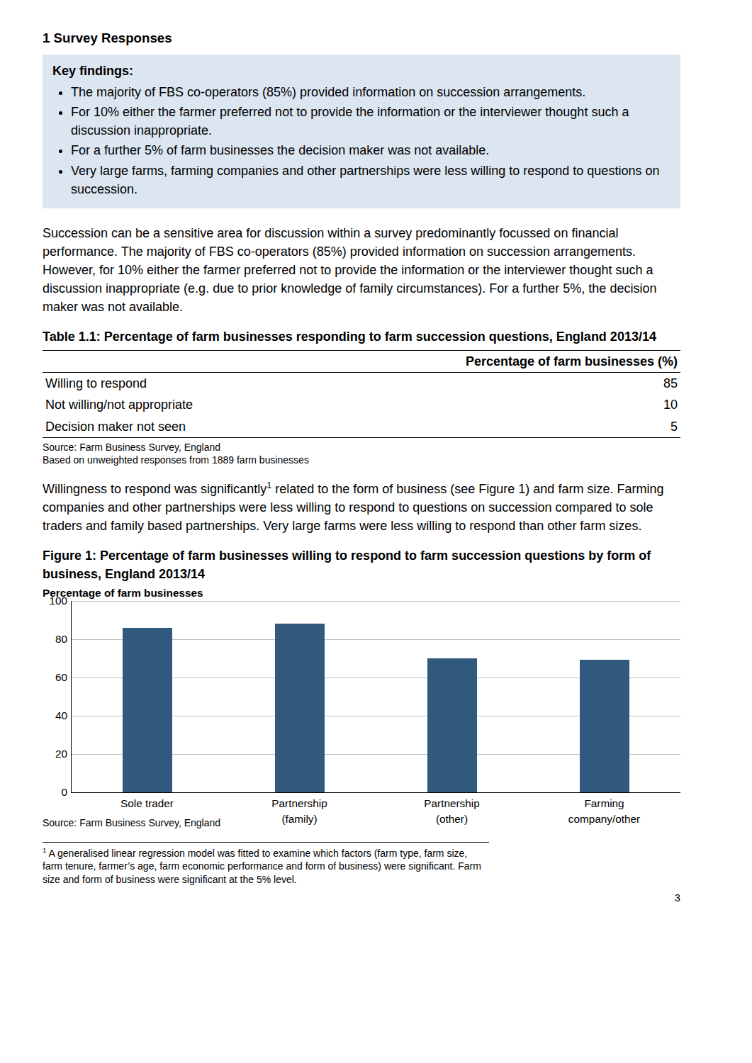1 Survey Responses
Key findings:
The majority of FBS co-operators (85%) provided information on succession arrangements.
For 10% either the farmer preferred not to provide the information or the interviewer thought such a discussion inappropriate.
For a further 5% of farm businesses the decision maker was not available.
Very large farms, farming companies and other partnerships were less willing to respond to questions on succession.
Succession can be a sensitive area for discussion within a survey predominantly focussed on financial performance. The majority of FBS co-operators (85%) provided information on succession arrangements. However, for 10% either the farmer preferred not to provide the information or the interviewer thought such a discussion inappropriate (e.g. due to prior knowledge of family circumstances). For a further 5%, the decision maker was not available.
Table 1.1: Percentage of farm businesses responding to farm succession questions, England 2013/14
| | Percentage of farm businesses (%) |
| --- | --- |
| Willing to respond | 85 |
| Not willing/not appropriate | 10 |
| Decision maker not seen | 5 |
Source: Farm Business Survey, England
Based on unweighted responses from 1889 farm businesses
Willingness to respond was significantly1 related to the form of business (see Figure 1) and farm size. Farming companies and other partnerships were less willing to respond to questions on succession compared to sole traders and family based partnerships. Very large farms were less willing to respond than other farm sizes.
Figure 1: Percentage of farm businesses willing to respond to farm succession questions by form of business, England 2013/14
Percentage of farm businesses
100
80
60
40
20
0
Sole trader
Partnership
(family)
Partnership
(other)
Farming
company/other
Source: Farm Business Survey, England
1 A generalised linear regression model was fitted to examine which factors (farm type, farm size, farm tenure, farmer’s age, farm economic performance and form of business) were significant. Farm size and form of business were significant at the 5% level.
3